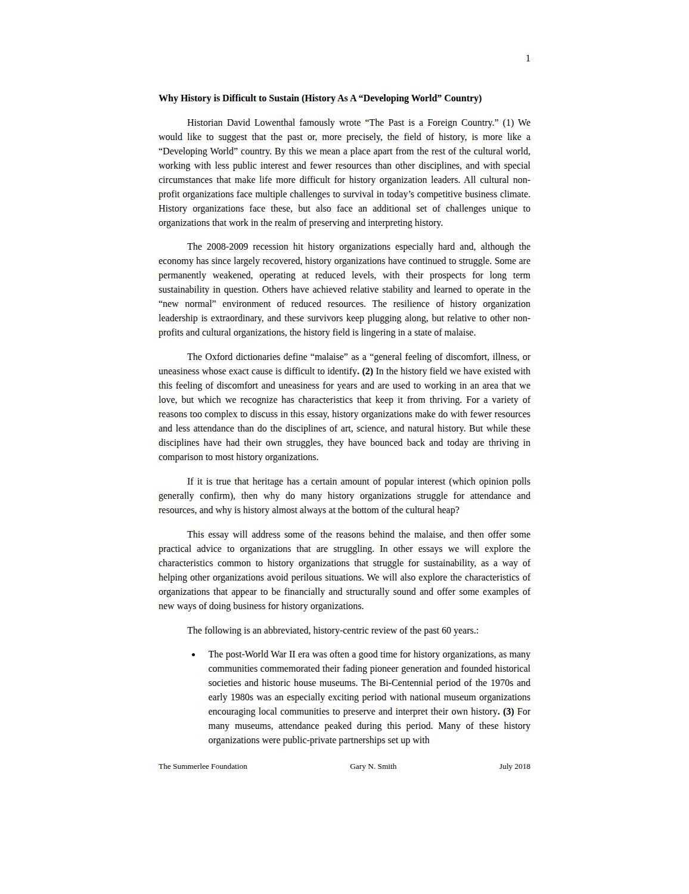1
Why History is Difficult to Sustain (History As A “Developing World” Country)
Historian David Lowenthal famously wrote “The Past is a Foreign Country.” (1) We would like to suggest that the past or, more precisely, the field of history, is more like a “Developing World” country. By this we mean a place apart from the rest of the cultural world, working with less public interest and fewer resources than other disciplines, and with special circumstances that make life more difficult for history organization leaders. All cultural non-profit organizations face multiple challenges to survival in today’s competitive business climate. History organizations face these, but also face an additional set of challenges unique to organizations that work in the realm of preserving and interpreting history.
The 2008-2009 recession hit history organizations especially hard and, although the economy has since largely recovered, history organizations have continued to struggle. Some are permanently weakened, operating at reduced levels, with their prospects for long term sustainability in question. Others have achieved relative stability and learned to operate in the “new normal” environment of reduced resources. The resilience of history organization leadership is extraordinary, and these survivors keep plugging along, but relative to other non-profits and cultural organizations, the history field is lingering in a state of malaise.
The Oxford dictionaries define “malaise” as a “general feeling of discomfort, illness, or uneasiness whose exact cause is difficult to identify. (2) In the history field we have existed with this feeling of discomfort and uneasiness for years and are used to working in an area that we love, but which we recognize has characteristics that keep it from thriving. For a variety of reasons too complex to discuss in this essay, history organizations make do with fewer resources and less attendance than do the disciplines of art, science, and natural history. But while these disciplines have had their own struggles, they have bounced back and today are thriving in comparison to most history organizations.
If it is true that heritage has a certain amount of popular interest (which opinion polls generally confirm), then why do many history organizations struggle for attendance and resources, and why is history almost always at the bottom of the cultural heap?
This essay will address some of the reasons behind the malaise, and then offer some practical advice to organizations that are struggling. In other essays we will explore the characteristics common to history organizations that struggle for sustainability, as a way of helping other organizations avoid perilous situations. We will also explore the characteristics of organizations that appear to be financially and structurally sound and offer some examples of new ways of doing business for history organizations.
The following is an abbreviated, history-centric review of the past 60 years.:
The post-World War II era was often a good time for history organizations, as many communities commemorated their fading pioneer generation and founded historical societies and historic house museums. The Bi-Centennial period of the 1970s and early 1980s was an especially exciting period with national museum organizations encouraging local communities to preserve and interpret their own history. (3) For many museums, attendance peaked during this period. Many of these history organizations were public-private partnerships set up with
The Summerlee Foundation Gary N. Smith July 2018